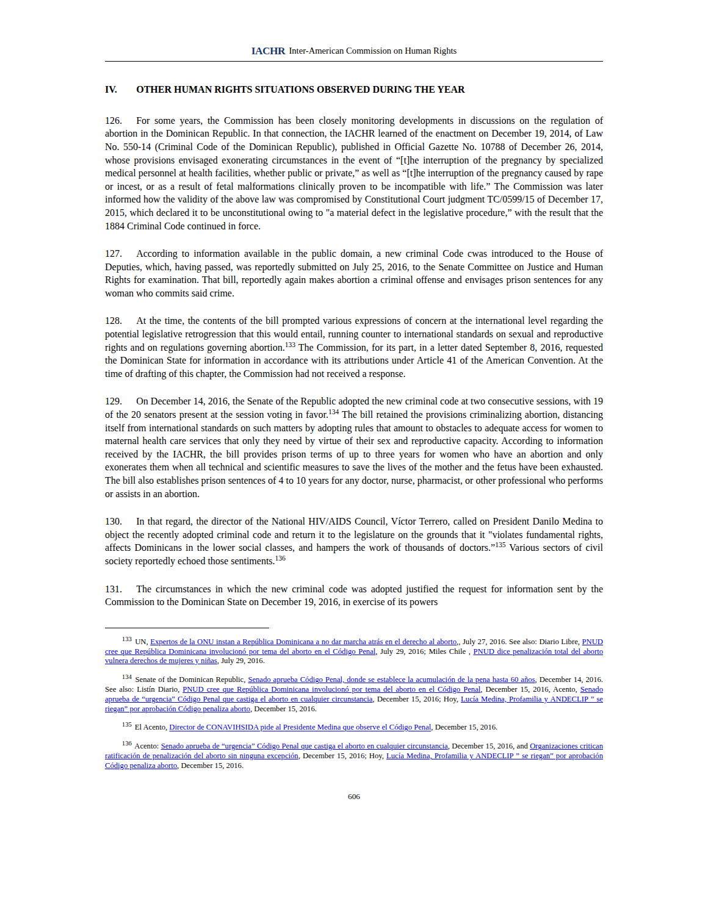IACHR Inter-American Commission on Human Rights
IV. OTHER HUMAN RIGHTS SITUATIONS OBSERVED DURING THE YEAR
126. For some years, the Commission has been closely monitoring developments in discussions on the regulation of abortion in the Dominican Republic. In that connection, the IACHR learned of the enactment on December 19, 2014, of Law No. 550-14 (Criminal Code of the Dominican Republic), published in Official Gazette No. 10788 of December 26, 2014, whose provisions envisaged exonerating circumstances in the event of “[t]he interruption of the pregnancy by specialized medical personnel at health facilities, whether public or private,” as well as “[t]he interruption of the pregnancy caused by rape or incest, or as a result of fetal malformations clinically proven to be incompatible with life.” The Commission was later informed how the validity of the above law was compromised by Constitutional Court judgment TC/0599/15 of December 17, 2015, which declared it to be unconstitutional owing to "a material defect in the legislative procedure,” with the result that the 1884 Criminal Code continued in force.
127. According to information available in the public domain, a new criminal Code cwas introduced to the House of Deputies, which, having passed, was reportedly submitted on July 25, 2016, to the Senate Committee on Justice and Human Rights for examination. That bill, reportedly again makes abortion a criminal offense and envisages prison sentences for any woman who commits said crime.
128. At the time, the contents of the bill prompted various expressions of concern at the international level regarding the potential legislative retrogression that this would entail, running counter to international standards on sexual and reproductive rights and on regulations governing abortion.133 The Commission, for its part, in a letter dated September 8, 2016, requested the Dominican State for information in accordance with its attributions under Article 41 of the American Convention. At the time of drafting of this chapter, the Commission had not received a response.
129. On December 14, 2016, the Senate of the Republic adopted the new criminal code at two consecutive sessions, with 19 of the 20 senators present at the session voting in favor.134 The bill retained the provisions criminalizing abortion, distancing itself from international standards on such matters by adopting rules that amount to obstacles to adequate access for women to maternal health care services that only they need by virtue of their sex and reproductive capacity. According to information received by the IACHR, the bill provides prison terms of up to three years for women who have an abortion and only exonerates them when all technical and scientific measures to save the lives of the mother and the fetus have been exhausted. The bill also establishes prison sentences of 4 to 10 years for any doctor, nurse, pharmacist, or other professional who performs or assists in an abortion.
130. In that regard, the director of the National HIV/AIDS Council, Víctor Terrero, called on President Danilo Medina to object the recently adopted criminal code and return it to the legislature on the grounds that it "violates fundamental rights, affects Dominicans in the lower social classes, and hampers the work of thousands of doctors.”135 Various sectors of civil society reportedly echoed those sentiments.136
131. The circumstances in which the new criminal code was adopted justified the request for information sent by the Commission to the Dominican State on December 19, 2016, in exercise of its powers
133 UN, Expertos de la ONU instan a República Dominicana a no dar marcha atrás en el derecho al aborto,, July 27, 2016. See also: Diario Libre, PNUD cree que República Dominicana involucionó por tema del aborto en el Código Penal, July 29, 2016; Miles Chile , PNUD dice penalización total del aborto vulnera derechos de mujeres y niñas, July 29, 2016.
134 Senate of the Dominican Republic, Senado aprueba Código Penal, donde se establece la acumulación de la pena hasta 60 años, December 14, 2016. See also: Listín Diario, PNUD cree que República Dominicana involucionó por tema del aborto en el Código Penal, December 15, 2016, Acento, Senado aprueba de “urgencia” Código Penal que castiga el aborto en cualquier circunstancia, December 15, 2016; Hoy, Lucía Medina, Profamilia y ANDECLIP ” se riegan” por aprobación Código penaliza aborto, December 15, 2016.
135 El Acento, Director de CONAVIHSIDA pide al Presidente Medina que observe el Código Penal, December 15, 2016.
136 Acento: Senado aprueba de “urgencia” Código Penal que castiga el aborto en cualquier circunstancia, December 15, 2016, and Organizaciones critican ratificación de penalización del aborto sin ninguna excepción, December 15, 2016; Hoy, Lucía Medina, Profamilia y ANDECLIP ” se riegan” por aprobación Código penaliza aborto, December 15, 2016.
606